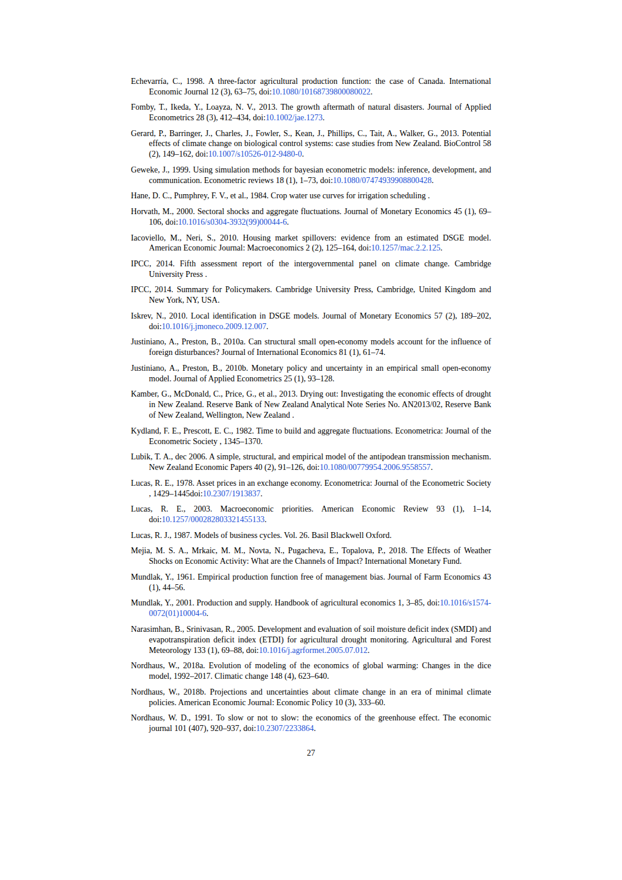Echevarría, C., 1998. A three-factor agricultural production function: the case of Canada. International Economic Journal 12 (3), 63–75, doi:10.1080/10168739800080022.
Fomby, T., Ikeda, Y., Loayza, N. V., 2013. The growth aftermath of natural disasters. Journal of Applied Econometrics 28 (3), 412–434, doi:10.1002/jae.1273.
Gerard, P., Barringer, J., Charles, J., Fowler, S., Kean, J., Phillips, C., Tait, A., Walker, G., 2013. Potential effects of climate change on biological control systems: case studies from New Zealand. BioControl 58 (2), 149–162, doi:10.1007/s10526-012-9480-0.
Geweke, J., 1999. Using simulation methods for bayesian econometric models: inference, development, and communication. Econometric reviews 18 (1), 1–73, doi:10.1080/07474939908800428.
Hane, D. C., Pumphrey, F. V., et al., 1984. Crop water use curves for irrigation scheduling .
Horvath, M., 2000. Sectoral shocks and aggregate fluctuations. Journal of Monetary Economics 45 (1), 69–106, doi:10.1016/s0304-3932(99)00044-6.
Iacoviello, M., Neri, S., 2010. Housing market spillovers: evidence from an estimated DSGE model. American Economic Journal: Macroeconomics 2 (2), 125–164, doi:10.1257/mac.2.2.125.
IPCC, 2014. Fifth assessment report of the intergovernmental panel on climate change. Cambridge University Press .
IPCC, 2014. Summary for Policymakers. Cambridge University Press, Cambridge, United Kingdom and New York, NY, USA.
Iskrev, N., 2010. Local identification in DSGE models. Journal of Monetary Economics 57 (2), 189–202, doi:10.1016/j.jmoneco.2009.12.007.
Justiniano, A., Preston, B., 2010a. Can structural small open-economy models account for the influence of foreign disturbances? Journal of International Economics 81 (1), 61–74.
Justiniano, A., Preston, B., 2010b. Monetary policy and uncertainty in an empirical small open-economy model. Journal of Applied Econometrics 25 (1), 93–128.
Kamber, G., McDonald, C., Price, G., et al., 2013. Drying out: Investigating the economic effects of drought in New Zealand. Reserve Bank of New Zealand Analytical Note Series No. AN2013/02, Reserve Bank of New Zealand, Wellington, New Zealand .
Kydland, F. E., Prescott, E. C., 1982. Time to build and aggregate fluctuations. Econometrica: Journal of the Econometric Society , 1345–1370.
Lubik, T. A., dec 2006. A simple, structural, and empirical model of the antipodean transmission mechanism. New Zealand Economic Papers 40 (2), 91–126, doi:10.1080/00779954.2006.9558557.
Lucas, R. E., 1978. Asset prices in an exchange economy. Econometrica: Journal of the Econometric Society , 1429–1445doi:10.2307/1913837.
Lucas, R. E., 2003. Macroeconomic priorities. American Economic Review 93 (1), 1–14, doi:10.1257/000282803321455133.
Lucas, R. J., 1987. Models of business cycles. Vol. 26. Basil Blackwell Oxford.
Mejia, M. S. A., Mrkaic, M. M., Novta, N., Pugacheva, E., Topalova, P., 2018. The Effects of Weather Shocks on Economic Activity: What are the Channels of Impact? International Monetary Fund.
Mundlak, Y., 1961. Empirical production function free of management bias. Journal of Farm Economics 43 (1), 44–56.
Mundlak, Y., 2001. Production and supply. Handbook of agricultural economics 1, 3–85, doi:10.1016/s1574-0072(01)10004-6.
Narasimhan, B., Srinivasan, R., 2005. Development and evaluation of soil moisture deficit index (SMDI) and evapotranspiration deficit index (ETDI) for agricultural drought monitoring. Agricultural and Forest Meteorology 133 (1), 69–88, doi:10.1016/j.agrformet.2005.07.012.
Nordhaus, W., 2018a. Evolution of modeling of the economics of global warming: Changes in the dice model, 1992–2017. Climatic change 148 (4), 623–640.
Nordhaus, W., 2018b. Projections and uncertainties about climate change in an era of minimal climate policies. American Economic Journal: Economic Policy 10 (3), 333–60.
Nordhaus, W. D., 1991. To slow or not to slow: the economics of the greenhouse effect. The economic journal 101 (407), 920–937, doi:10.2307/2233864.
27